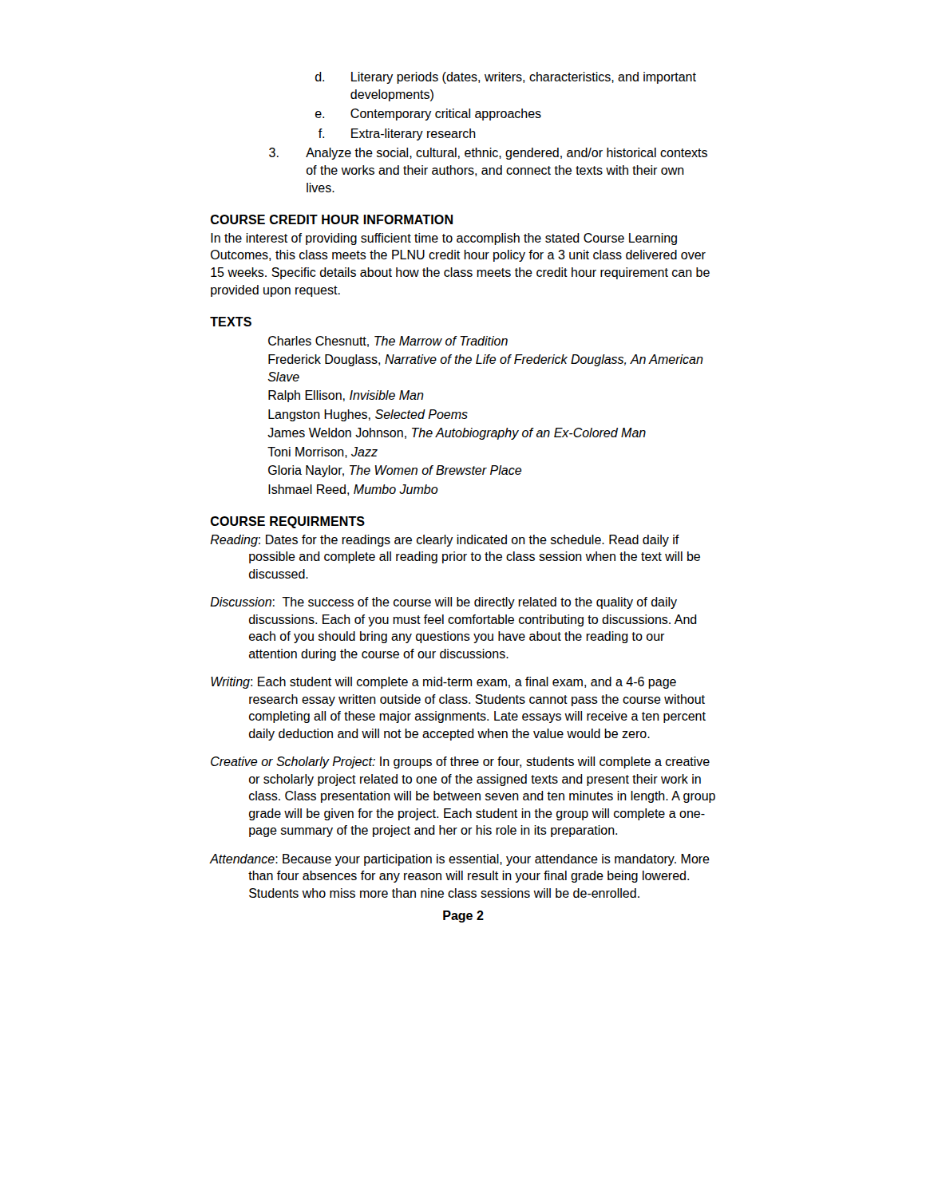Literary periods (dates, writers, characteristics, and important developments)
Contemporary critical approaches
Extra-literary research
Analyze the social, cultural, ethnic, gendered, and/or historical contexts of the works and their authors, and connect the texts with their own lives.
COURSE CREDIT HOUR INFORMATION
In the interest of providing sufficient time to accomplish the stated Course Learning Outcomes, this class meets the PLNU credit hour policy for a 3 unit class delivered over 15 weeks. Specific details about how the class meets the credit hour requirement can be provided upon request.
TEXTS
Charles Chesnutt, The Marrow of Tradition
Frederick Douglass, Narrative of the Life of Frederick Douglass, An American Slave
Ralph Ellison, Invisible Man
Langston Hughes, Selected Poems
James Weldon Johnson, The Autobiography of an Ex-Colored Man
Toni Morrison, Jazz
Gloria Naylor, The Women of Brewster Place
Ishmael Reed, Mumbo Jumbo
COURSE REQUIRMENTS
Reading: Dates for the readings are clearly indicated on the schedule. Read daily if possible and complete all reading prior to the class session when the text will be discussed.
Discussion: The success of the course will be directly related to the quality of daily discussions. Each of you must feel comfortable contributing to discussions. And each of you should bring any questions you have about the reading to our attention during the course of our discussions.
Writing: Each student will complete a mid-term exam, a final exam, and a 4-6 page research essay written outside of class. Students cannot pass the course without completing all of these major assignments. Late essays will receive a ten percent daily deduction and will not be accepted when the value would be zero.
Creative or Scholarly Project: In groups of three or four, students will complete a creative or scholarly project related to one of the assigned texts and present their work in class. Class presentation will be between seven and ten minutes in length. A group grade will be given for the project. Each student in the group will complete a one-page summary of the project and her or his role in its preparation.
Attendance: Because your participation is essential, your attendance is mandatory. More than four absences for any reason will result in your final grade being lowered. Students who miss more than nine class sessions will be de-enrolled.
Page 2